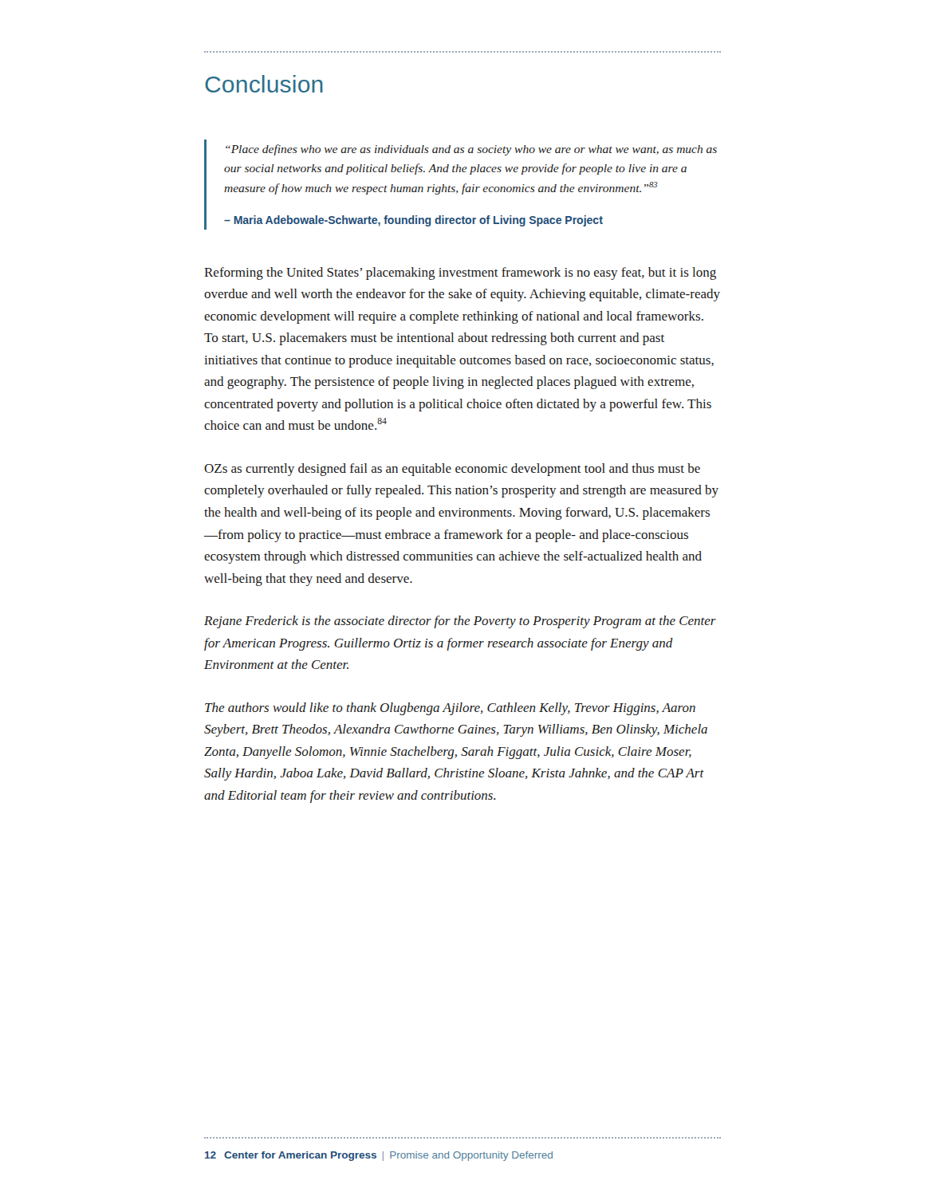Conclusion
“Place defines who we are as individuals and as a society who we are or what we want, as much as our social networks and political beliefs. And the places we provide for people to live in are a measure of how much we respect human rights, fair economics and the environment.”83
– Maria Adebowale-Schwarte, founding director of Living Space Project
Reforming the United States’ placemaking investment framework is no easy feat, but it is long overdue and well worth the endeavor for the sake of equity. Achieving equitable, climate-ready economic development will require a complete rethinking of national and local frameworks. To start, U.S. placemakers must be intentional about redressing both current and past initiatives that continue to produce inequitable outcomes based on race, socioeconomic status, and geography. The persistence of people living in neglected places plagued with extreme, concentrated poverty and pollution is a political choice often dictated by a powerful few. This choice can and must be undone.84
OZs as currently designed fail as an equitable economic development tool and thus must be completely overhauled or fully repealed. This nation’s prosperity and strength are measured by the health and well-being of its people and environments. Moving forward, U.S. placemakers—from policy to practice—must embrace a framework for a people- and place-conscious ecosystem through which distressed communities can achieve the self-actualized health and well-being that they need and deserve.
Rejane Frederick is the associate director for the Poverty to Prosperity Program at the Center for American Progress. Guillermo Ortiz is a former research associate for Energy and Environment at the Center.
The authors would like to thank Olugbenga Ajilore, Cathleen Kelly, Trevor Higgins, Aaron Seybert, Brett Theodos, Alexandra Cawthorne Gaines, Taryn Williams, Ben Olinsky, Michela Zonta, Danyelle Solomon, Winnie Stachelberg, Sarah Figgatt, Julia Cusick, Claire Moser, Sally Hardin, Jaboa Lake, David Ballard, Christine Sloane, Krista Jahnke, and the CAP Art and Editorial team for their review and contributions.
12 Center for American Progress|Promise and Opportunity Deferred